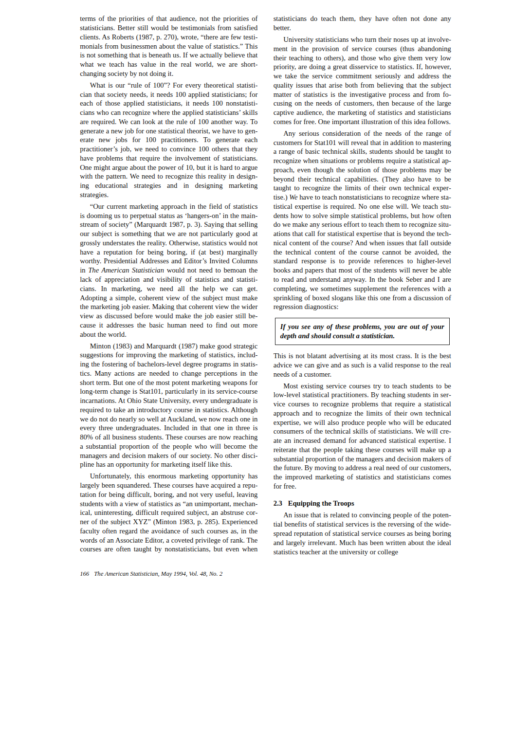terms of the priorities of that audience, not the priorities of statisticians. Better still would be testimonials from satisfied clients. As Roberts (1987, p. 270), wrote, “there are few testimonials from businessmen about the value of statistics.” This is not something that is beneath us. If we actually believe that what we teach has value in the real world, we are short-changing society by not doing it.
What is our “rule of 100”? For every theoretical statistician that society needs, it needs 100 applied statisticians; for each of those applied statisticians, it needs 100 nonstatisticians who can recognize where the applied statisticians’ skills are required. We can look at the rule of 100 another way. To generate a new job for one statistical theorist, we have to generate new jobs for 100 practitioners. To generate each practitioner’s job, we need to convince 100 others that they have problems that require the involvement of statisticians. One might argue about the power of 10, but it is hard to argue with the pattern. We need to recognize this reality in designing educational strategies and in designing marketing strategies.
“Our current marketing approach in the field of statistics is dooming us to perpetual status as ‘hangers-on’ in the mainstream of society” (Marquardt 1987, p. 3). Saying that selling our subject is something that we are not particularly good at grossly understates the reality. Otherwise, statistics would not have a reputation for being boring, if (at best) marginally worthy. Presidential Addresses and Editor’s Invited Columns in The American Statistician would not need to bemoan the lack of appreciation and visibility of statistics and statisticians. In marketing, we need all the help we can get. Adopting a simple, coherent view of the subject must make the marketing job easier. Making that coherent view the wider view as discussed before would make the job easier still because it addresses the basic human need to find out more about the world.
Minton (1983) and Marquardt (1987) make good strategic suggestions for improving the marketing of statistics, including the fostering of bachelors-level degree programs in statistics. Many actions are needed to change perceptions in the short term. But one of the most potent marketing weapons for long-term change is Stat101, particularly in its service-course incarnations. At Ohio State University, every undergraduate is required to take an introductory course in statistics. Although we do not do nearly so well at Auckland, we now reach one in every three undergraduates. Included in that one in three is 80% of all business students. These courses are now reaching a substantial proportion of the people who will become the managers and decision makers of our society. No other discipline has an opportunity for marketing itself like this.
Unfortunately, this enormous marketing opportunity has largely been squandered. These courses have acquired a reputation for being difficult, boring, and not very useful, leaving students with a view of statistics as “an unimportant, mechanical, uninteresting, difficult required subject, an abstruse corner of the subject XYZ” (Minton 1983, p. 285). Experienced faculty often regard the avoidance of such courses as, in the words of an Associate Editor, a coveted privilege of rank. The courses are often taught by nonstatisticians, but even when statisticians do teach them, they have often not done any better.
University statisticians who turn their noses up at involvement in the provision of service courses (thus abandoning their teaching to others), and those who give them very low priority, are doing a great disservice to statistics. If, however, we take the service commitment seriously and address the quality issues that arise both from believing that the subject matter of statistics is the investigative process and from focusing on the needs of customers, then because of the large captive audience, the marketing of statistics and statisticians comes for free. One important illustration of this idea follows.
Any serious consideration of the needs of the range of customers for Stat101 will reveal that in addition to mastering a range of basic technical skills, students should be taught to recognize when situations or problems require a statistical approach, even though the solution of those problems may be beyond their technical capabilities. (They also have to be taught to recognize the limits of their own technical expertise.) We have to teach nonstatisticians to recognize where statistical expertise is required. No one else will. We teach students how to solve simple statistical problems, but how often do we make any serious effort to teach them to recognize situations that call for statistical expertise that is beyond the technical content of the course? And when issues that fall outside the technical content of the course cannot be avoided, the standard response is to provide references to higher-level books and papers that most of the students will never be able to read and understand anyway. In the book Seber and I are completing, we sometimes supplement the references with a sprinkling of boxed slogans like this one from a discussion of regression diagnostics:
If you see any of these problems, you are out of your depth and should consult a statistician.
This is not blatant advertising at its most crass. It is the best advice we can give and as such is a valid response to the real needs of a customer.
Most existing service courses try to teach students to be low-level statistical practitioners. By teaching students in service courses to recognize problems that require a statistical approach and to recognize the limits of their own technical expertise, we will also produce people who will be educated consumers of the technical skills of statisticians. We will create an increased demand for advanced statistical expertise. I reiterate that the people taking these courses will make up a substantial proportion of the managers and decision makers of the future. By moving to address a real need of our customers, the improved marketing of statistics and statisticians comes for free.
2.3 Equipping the Troops
An issue that is related to convincing people of the potential benefits of statistical services is the reversing of the widespread reputation of statistical service courses as being boring and largely irrelevant. Much has been written about the ideal statistics teacher at the university or college
166 The American Statistician, May 1994, Vol. 48, No. 2